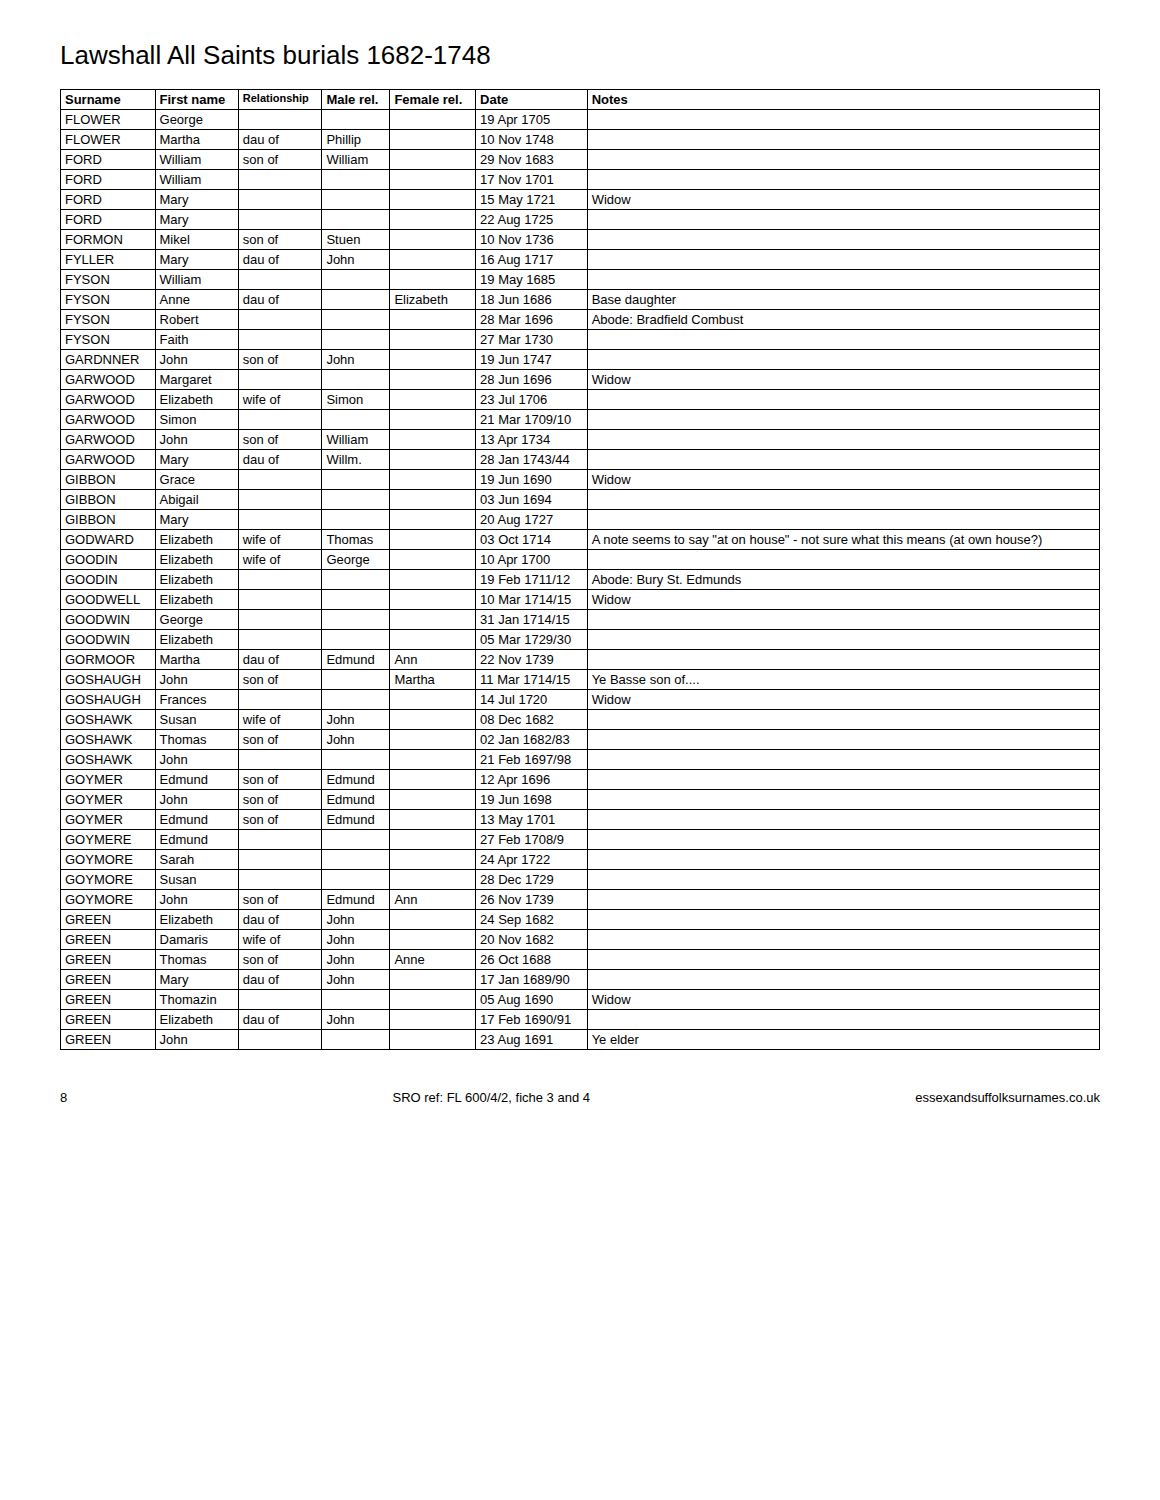Lawshall All Saints burials 1682-1748
| Surname | First name | Relationship | Male rel. | Female rel. | Date | Notes |
| --- | --- | --- | --- | --- | --- | --- |
| FLOWER | George | | | | 19 Apr 1705 | |
| FLOWER | Martha | dau of | Phillip | | 10 Nov 1748 | |
| FORD | William | son of | William | | 29 Nov 1683 | |
| FORD | William | | | | 17 Nov 1701 | |
| FORD | Mary | | | | 15 May 1721 | Widow |
| FORD | Mary | | | | 22 Aug 1725 | |
| FORMON | Mikel | son of | Stuen | | 10 Nov 1736 | |
| FYLLER | Mary | dau of | John | | 16 Aug 1717 | |
| FYSON | William | | | | 19 May 1685 | |
| FYSON | Anne | dau of | | Elizabeth | 18 Jun 1686 | Base daughter |
| FYSON | Robert | | | | 28 Mar 1696 | Abode: Bradfield Combust |
| FYSON | Faith | | | | 27 Mar 1730 | |
| GARDNNER | John | son of | John | | 19 Jun 1747 | |
| GARWOOD | Margaret | | | | 28 Jun 1696 | Widow |
| GARWOOD | Elizabeth | wife of | Simon | | 23 Jul 1706 | |
| GARWOOD | Simon | | | | 21 Mar 1709/10 | |
| GARWOOD | John | son of | William | | 13 Apr 1734 | |
| GARWOOD | Mary | dau of | Willm. | | 28 Jan 1743/44 | |
| GIBBON | Grace | | | | 19 Jun 1690 | Widow |
| GIBBON | Abigail | | | | 03 Jun 1694 | |
| GIBBON | Mary | | | | 20 Aug 1727 | |
| GODWARD | Elizabeth | wife of | Thomas | | 03 Oct 1714 | A note seems to say "at on house" - not sure what this means (at own house?) |
| GOODIN | Elizabeth | wife of | George | | 10 Apr 1700 | |
| GOODIN | Elizabeth | | | | 19 Feb 1711/12 | Abode: Bury St. Edmunds |
| GOODWELL | Elizabeth | | | | 10 Mar 1714/15 | Widow |
| GOODWIN | George | | | | 31 Jan 1714/15 | |
| GOODWIN | Elizabeth | | | | 05 Mar 1729/30 | |
| GORMOOR | Martha | dau of | Edmund | Ann | 22 Nov 1739 | |
| GOSHAUGH | John | son of | | Martha | 11 Mar 1714/15 | Ye Basse son of.... |
| GOSHAUGH | Frances | | | | 14 Jul 1720 | Widow |
| GOSHAWK | Susan | wife of | John | | 08 Dec 1682 | |
| GOSHAWK | Thomas | son of | John | | 02 Jan 1682/83 | |
| GOSHAWK | John | | | | 21 Feb 1697/98 | |
| GOYMER | Edmund | son of | Edmund | | 12 Apr 1696 | |
| GOYMER | John | son of | Edmund | | 19 Jun 1698 | |
| GOYMER | Edmund | son of | Edmund | | 13 May 1701 | |
| GOYMERE | Edmund | | | | 27 Feb 1708/9 | |
| GOYMORE | Sarah | | | | 24 Apr 1722 | |
| GOYMORE | Susan | | | | 28 Dec 1729 | |
| GOYMORE | John | son of | Edmund | Ann | 26 Nov 1739 | |
| GREEN | Elizabeth | dau of | John | | 24 Sep 1682 | |
| GREEN | Damaris | wife of | John | | 20 Nov 1682 | |
| GREEN | Thomas | son of | John | Anne | 26 Oct 1688 | |
| GREEN | Mary | dau of | John | | 17 Jan 1689/90 | |
| GREEN | Thomazin | | | | 05 Aug 1690 | Widow |
| GREEN | Elizabeth | dau of | John | | 17 Feb 1690/91 | |
| GREEN | John | | | | 23 Aug 1691 | Ye elder |
8 SRO ref: FL 600/4/2, fiche 3 and 4 essexandsuffolksurnames.co.uk